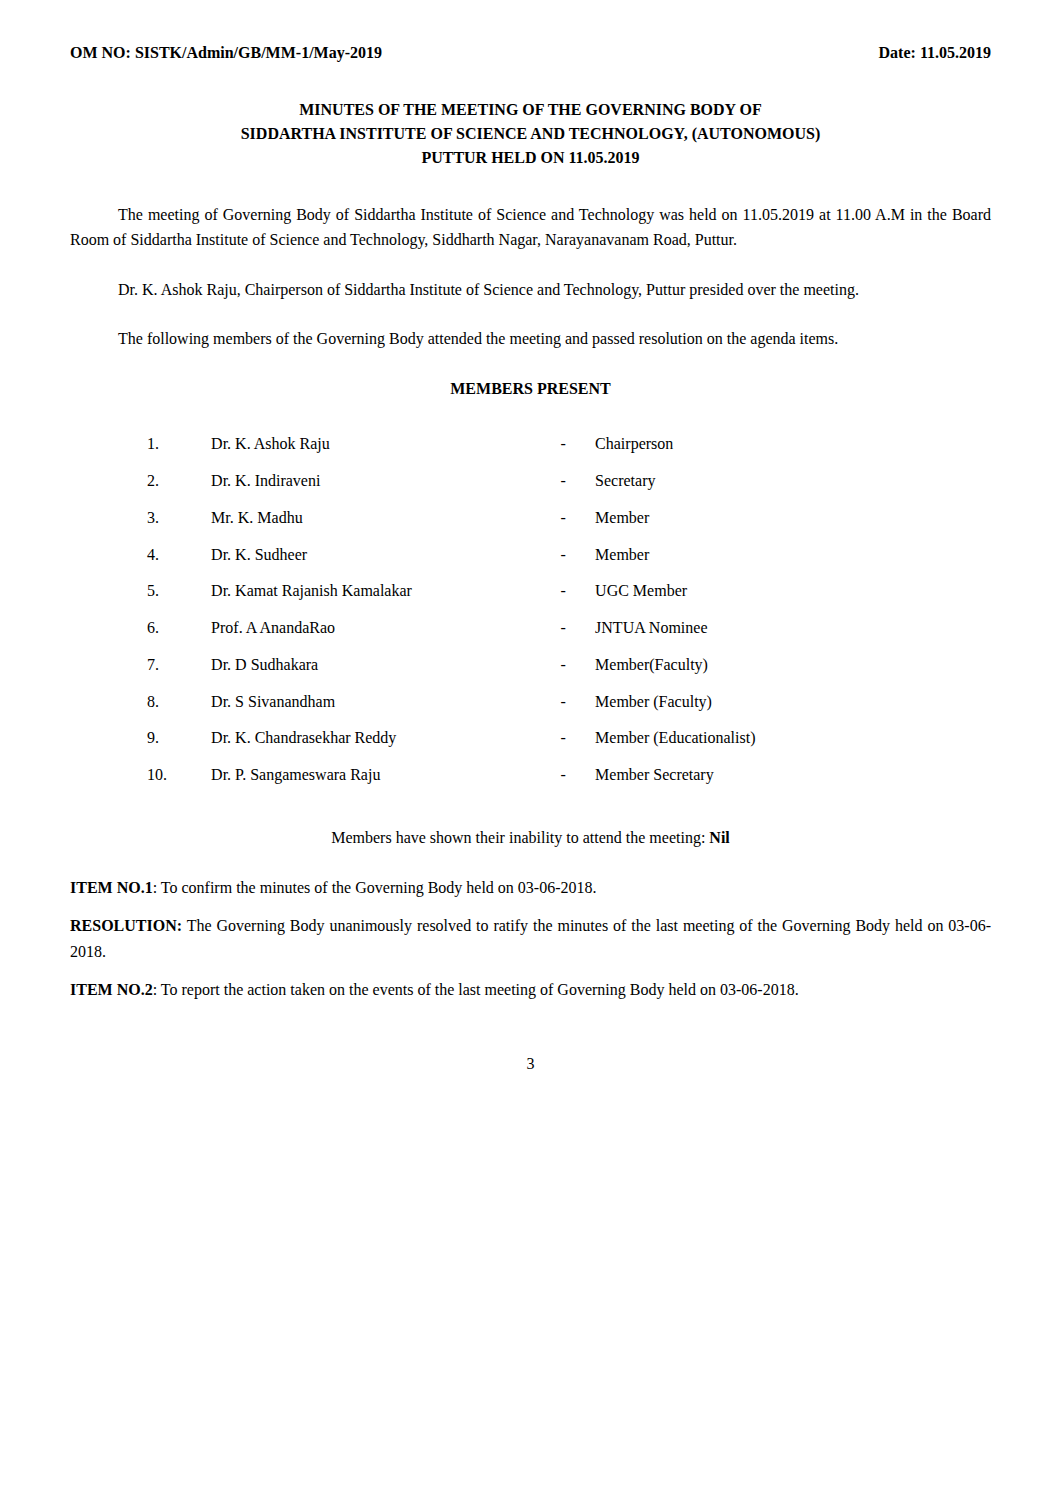OM NO: SISTK/Admin/GB/MM-1/May-2019 Date: 11.05.2019
Minutes of the Meeting of the Governing Body of
Siddartha Institute of Science and Technology, (Autonomous)
Puttur held on 11.05.2019
The meeting of Governing Body of Siddartha Institute of Science and Technology was held on 11.05.2019 at 11.00 A.M in the Board Room of Siddartha Institute of Science and Technology, Siddharth Nagar, Narayanavanam Road, Puttur.
Dr. K. Ashok Raju, Chairperson of Siddartha Institute of Science and Technology, Puttur presided over the meeting.
The following members of the Governing Body attended the meeting and passed resolution on the agenda items.
Members Present
| 1. | Dr. K. Ashok Raju | - | Chairperson |
| 2. | Dr. K. Indiraveni | - | Secretary |
| 3. | Mr. K. Madhu | - | Member |
| 4. | Dr. K. Sudheer | - | Member |
| 5. | Dr. Kamat Rajanish Kamalakar | - | UGC Member |
| 6. | Prof. A AnandaRao | - | JNTUA Nominee |
| 7. | Dr. D Sudhakara | - | Member(Faculty) |
| 8. | Dr. S Sivanandham | - | Member (Faculty) |
| 9. | Dr. K. Chandrasekhar Reddy | - | Member (Educationalist) |
| 10. | Dr. P. Sangameswara Raju | - | Member Secretary |
Members have shown their inability to attend the meeting: Nil
ITEM NO.1: To confirm the minutes of the Governing Body held on 03-06-2018.
RESOLUTION: The Governing Body unanimously resolved to ratify the minutes of the last meeting of the Governing Body held on 03-06-2018.
ITEM NO.2: To report the action taken on the events of the last meeting of Governing Body held on 03-06-2018.
3